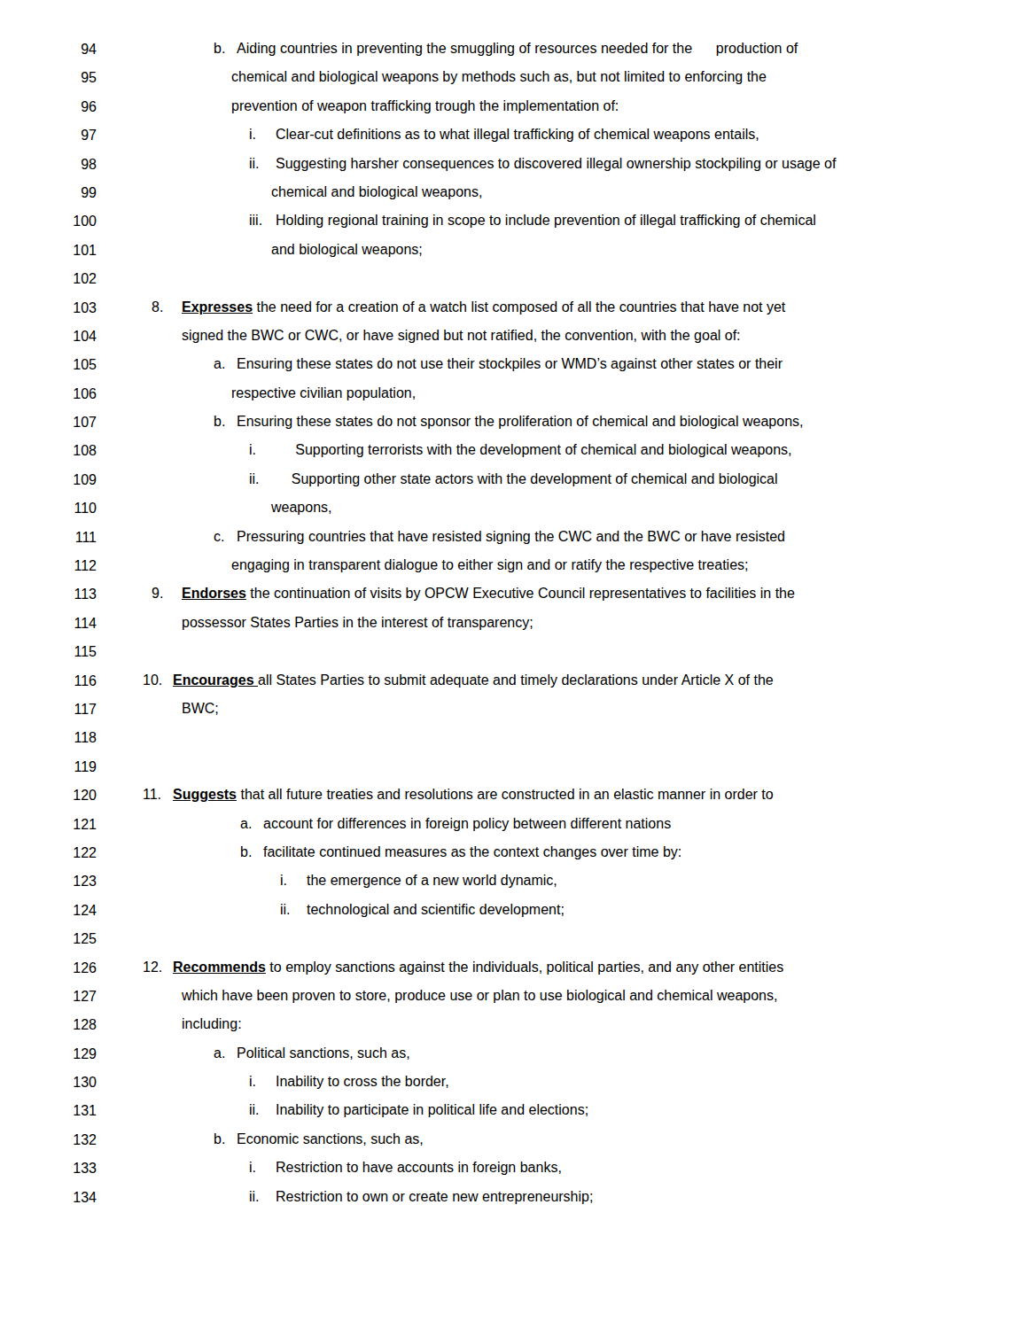| 94 | b. Aiding countries in preventing the smuggling of resources needed for the production of |
| 95 | chemical and biological weapons by methods such as, but not limited to enforcing the |
| 96 | prevention of weapon trafficking trough the implementation of: |
| 97 | i. Clear-cut definitions as to what illegal trafficking of chemical weapons entails, |
| 98 | ii. Suggesting harsher consequences to discovered illegal ownership stockpiling or usage of |
| 99 | chemical and biological weapons, |
| 100 | iii. Holding regional training in scope to include prevention of illegal trafficking of chemical |
| 101 | and biological weapons; |
| 102 | |
| 103 | 8. Expresses the need for a creation of a watch list composed of all the countries that have not yet |
| 104 | signed the BWC or CWC, or have signed but not ratified, the convention, with the goal of: |
| 105 | a. Ensuring these states do not use their stockpiles or WMD’s against other states or their |
| 106 | respective civilian population, |
| 107 | b. Ensuring these states do not sponsor the proliferation of chemical and biological weapons, |
| 108 | i. Supporting terrorists with the development of chemical and biological weapons, |
| 109 | ii. Supporting other state actors with the development of chemical and biological |
| 110 | weapons, |
| 111 | c. Pressuring countries that have resisted signing the CWC and the BWC or have resisted |
| 112 | engaging in transparent dialogue to either sign and or ratify the respective treaties; |
| 113 | 9. Endorses the continuation of visits by OPCW Executive Council representatives to facilities in the |
| 114 | possessor States Parties in the interest of transparency; |
| 115 | |
| 116 | 10. Encourages all States Parties to submit adequate and timely declarations under Article X of the |
| 117 | BWC; |
| 118 | |
| 119 | |
| 120 | 11. Suggests that all future treaties and resolutions are constructed in an elastic manner in order to |
| 121 | a. account for differences in foreign policy between different nations |
| 122 | b. facilitate continued measures as the context changes over time by: |
| 123 | i. the emergence of a new world dynamic, |
| 124 | ii. technological and scientific development; |
| 125 | |
| 126 | 12. Recommends to employ sanctions against the individuals, political parties, and any other entities |
| 127 | which have been proven to store, produce use or plan to use biological and chemical weapons, |
| 128 | including: |
| 129 | a. Political sanctions, such as, |
| 130 | i. Inability to cross the border, |
| 131 | ii. Inability to participate in political life and elections; |
| 132 | b. Economic sanctions, such as, |
| 133 | i. Restriction to have accounts in foreign banks, |
| 134 | ii. Restriction to own or create new entrepreneurship; |